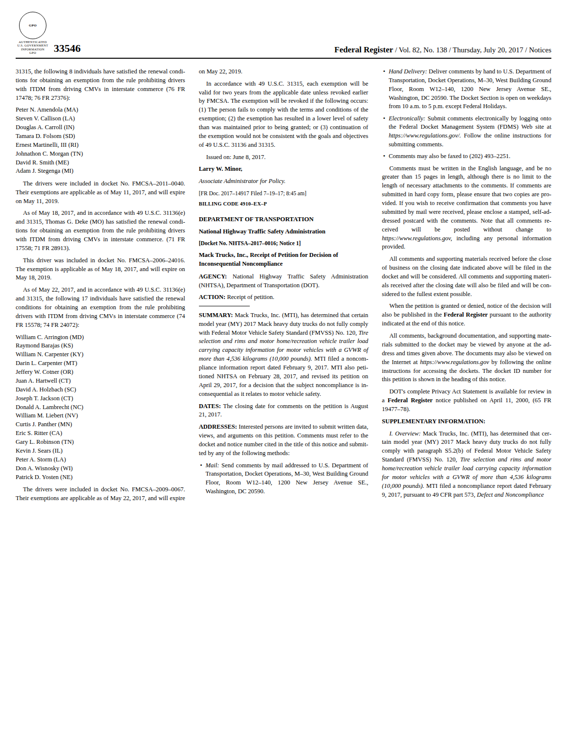GPO
AUTHENTICATED
U.S. GOVERNMENT
INFORMATION
GPO
33546
Federal Register / Vol. 82, No. 138 / Thursday, July 20, 2017 / Notices
31315, the following 8 individuals have satisfied the renewal conditions for obtaining an exemption from the rule prohibiting drivers with ITDM from driving CMVs in interstate commerce (76 FR 17478; 76 FR 27376):
Peter N. Amendola (MA)
Steven V. Callison (LA)
Douglas A. Carroll (IN)
Tamara D. Folsom (SD)
Ernest Martinelli, III (RI)
Johnathon C. Morgan (TN)
David R. Smith (ME)
Adam J. Stegenga (MI)
The drivers were included in docket No. FMCSA–2011–0040. Their exemptions are applicable as of May 11, 2017, and will expire on May 11, 2019.
As of May 18, 2017, and in accordance with 49 U.S.C. 31136(e) and 31315, Thomas G. Deke (MO) has satisfied the renewal conditions for obtaining an exemption from the rule prohibiting drivers with ITDM from driving CMVs in interstate commerce. (71 FR 17558; 71 FR 28913).
This driver was included in docket No. FMCSA–2006–24016. The exemption is applicable as of May 18, 2017, and will expire on May 18, 2019.
As of May 22, 2017, and in accordance with 49 U.S.C. 31136(e) and 31315, the following 17 individuals have satisfied the renewal conditions for obtaining an exemption from the rule prohibiting drivers with ITDM from driving CMVs in interstate commerce (74 FR 15578; 74 FR 24072):
William C. Arrington (MD)
Raymond Barajas (KS)
William N. Carpenter (KY)
Darin L. Carpenter (MT)
Jeffery W. Cotner (OR)
Juan A. Hartwell (CT)
David A. Holzbach (SC)
Joseph T. Jackson (CT)
Donald A. Lambrecht (NC)
William M. Liebert (NV)
Curtis J. Panther (MN)
Eric S. Ritter (CA)
Gary L. Robinson (TN)
Kevin J. Sears (IL)
Peter A. Storm (LA)
Don A. Wisnosky (WI)
Patrick D. Yosten (NE)
The drivers were included in docket No. FMCSA–2009–0067. Their exemptions are applicable as of May 22, 2017, and will expire on May 22, 2019.
In accordance with 49 U.S.C. 31315, each exemption will be valid for two years from the applicable date unless revoked earlier by FMCSA. The exemption will be revoked if the following occurs: (1) The person fails to comply with the terms and conditions of the exemption; (2) the exemption has resulted in a lower level of safety than was maintained prior to being granted; or (3) continuation of the exemption would not be consistent with the goals and objectives of 49 U.S.C. 31136 and 31315.
Issued on: June 8, 2017.
Larry W. Minor,
Associate Administrator for Policy.
[FR Doc. 2017–14917 Filed 7–19–17; 8:45 am]
BILLING CODE 4910–EX–P
DEPARTMENT OF TRANSPORTATION
National Highway Traffic Safety Administration
[Docket No. NHTSA–2017–0016; Notice 1]
Mack Trucks, Inc., Receipt of Petition for Decision of Inconsequential Noncompliance
AGENCY: National Highway Traffic Safety Administration (NHTSA), Department of Transportation (DOT).
ACTION: Receipt of petition.
SUMMARY: Mack Trucks, Inc. (MTI), has determined that certain model year (MY) 2017 Mack heavy duty trucks do not fully comply with Federal Motor Vehicle Safety Standard (FMVSS) No. 120, Tire selection and rims and motor home/recreation vehicle trailer load carrying capacity information for motor vehicles with a GVWR of more than 4,536 kilograms (10,000 pounds). MTI filed a noncompliance information report dated February 9, 2017. MTI also petitioned NHTSA on February 28, 2017, and revised its petition on April 29, 2017, for a decision that the subject noncompliance is inconsequential as it relates to motor vehicle safety.
DATES: The closing date for comments on the petition is August 21, 2017.
ADDRESSES: Interested persons are invited to submit written data, views, and arguments on this petition. Comments must refer to the docket and notice number cited in the title of this notice and submitted by any of the following methods:
Mail: Send comments by mail addressed to U.S. Department of Transportation, Docket Operations, M–30, West Building Ground Floor, Room W12–140, 1200 New Jersey Avenue SE., Washington, DC 20590.
Hand Delivery: Deliver comments by hand to U.S. Department of Transportation, Docket Operations, M–30, West Building Ground Floor, Room W12–140, 1200 New Jersey Avenue SE., Washington, DC 20590. The Docket Section is open on weekdays from 10 a.m. to 5 p.m. except Federal Holidays.
Electronically: Submit comments electronically by logging onto the Federal Docket Management System (FDMS) Web site at https://www.regulations.gov/. Follow the online instructions for submitting comments.
Comments may also be faxed to (202) 493–2251.
Comments must be written in the English language, and be no greater than 15 pages in length, although there is no limit to the length of necessary attachments to the comments. If comments are submitted in hard copy form, please ensure that two copies are provided. If you wish to receive confirmation that comments you have submitted by mail were received, please enclose a stamped, self-addressed postcard with the comments. Note that all comments received will be posted without change to https://www.regulations.gov, including any personal information provided.
All comments and supporting materials received before the close of business on the closing date indicated above will be filed in the docket and will be considered. All comments and supporting materials received after the closing date will also be filed and will be considered to the fullest extent possible.
When the petition is granted or denied, notice of the decision will also be published in the Federal Register pursuant to the authority indicated at the end of this notice.
All comments, background documentation, and supporting materials submitted to the docket may be viewed by anyone at the address and times given above. The documents may also be viewed on the Internet at https://www.regulations.gov by following the online instructions for accessing the dockets. The docket ID number for this petition is shown in the heading of this notice.
DOT's complete Privacy Act Statement is available for review in a Federal Register notice published on April 11, 2000, (65 FR 19477–78).
SUPPLEMENTARY INFORMATION:
I. Overview: Mack Trucks, Inc. (MTI), has determined that certain model year (MY) 2017 Mack heavy duty trucks do not fully comply with paragraph S5.2(b) of Federal Motor Vehicle Safety Standard (FMVSS) No. 120, Tire selection and rims and motor home/recreation vehicle trailer load carrying capacity information for motor vehicles with a GVWR of more than 4,536 kilograms (10,000 pounds). MTI filed a noncompliance report dated February 9, 2017, pursuant to 49 CFR part 573, Defect and Noncompliance